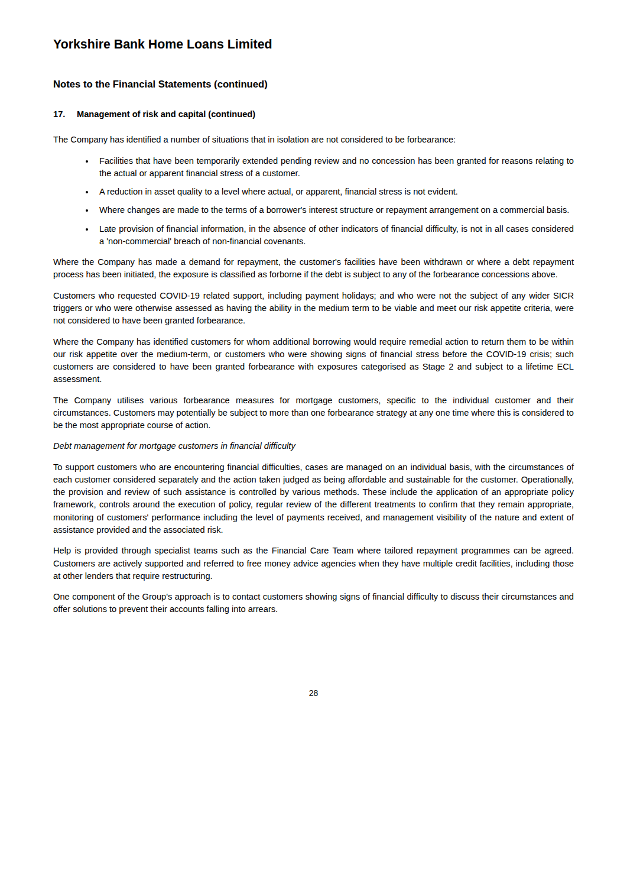Yorkshire Bank Home Loans Limited
Notes to the Financial Statements (continued)
17. Management of risk and capital (continued)
The Company has identified a number of situations that in isolation are not considered to be forbearance:
Facilities that have been temporarily extended pending review and no concession has been granted for reasons relating to the actual or apparent financial stress of a customer.
A reduction in asset quality to a level where actual, or apparent, financial stress is not evident.
Where changes are made to the terms of a borrower's interest structure or repayment arrangement on a commercial basis.
Late provision of financial information, in the absence of other indicators of financial difficulty, is not in all cases considered a 'non-commercial' breach of non-financial covenants.
Where the Company has made a demand for repayment, the customer's facilities have been withdrawn or where a debt repayment process has been initiated, the exposure is classified as forborne if the debt is subject to any of the forbearance concessions above.
Customers who requested COVID-19 related support, including payment holidays; and who were not the subject of any wider SICR triggers or who were otherwise assessed as having the ability in the medium term to be viable and meet our risk appetite criteria, were not considered to have been granted forbearance.
Where the Company has identified customers for whom additional borrowing would require remedial action to return them to be within our risk appetite over the medium-term, or customers who were showing signs of financial stress before the COVID-19 crisis; such customers are considered to have been granted forbearance with exposures categorised as Stage 2 and subject to a lifetime ECL assessment.
The Company utilises various forbearance measures for mortgage customers, specific to the individual customer and their circumstances. Customers may potentially be subject to more than one forbearance strategy at any one time where this is considered to be the most appropriate course of action.
Debt management for mortgage customers in financial difficulty
To support customers who are encountering financial difficulties, cases are managed on an individual basis, with the circumstances of each customer considered separately and the action taken judged as being affordable and sustainable for the customer. Operationally, the provision and review of such assistance is controlled by various methods. These include the application of an appropriate policy framework, controls around the execution of policy, regular review of the different treatments to confirm that they remain appropriate, monitoring of customers' performance including the level of payments received, and management visibility of the nature and extent of assistance provided and the associated risk.
Help is provided through specialist teams such as the Financial Care Team where tailored repayment programmes can be agreed. Customers are actively supported and referred to free money advice agencies when they have multiple credit facilities, including those at other lenders that require restructuring.
One component of the Group's approach is to contact customers showing signs of financial difficulty to discuss their circumstances and offer solutions to prevent their accounts falling into arrears.
28